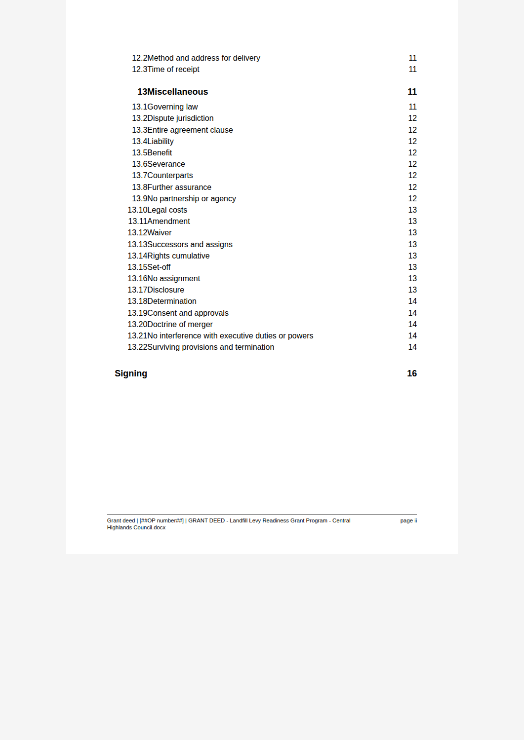| 12.2 | Method and address for delivery | 11 |
| 12.3 | Time of receipt | 11 |
| 13 | Miscellaneous | 11 |
| 13.1 | Governing law | 11 |
| 13.2 | Dispute jurisdiction | 12 |
| 13.3 | Entire agreement clause | 12 |
| 13.4 | Liability | 12 |
| 13.5 | Benefit | 12 |
| 13.6 | Severance | 12 |
| 13.7 | Counterparts | 12 |
| 13.8 | Further assurance | 12 |
| 13.9 | No partnership or agency | 12 |
| 13.10 | Legal costs | 13 |
| 13.11 | Amendment | 13 |
| 13.12 | Waiver | 13 |
| 13.13 | Successors and assigns | 13 |
| 13.14 | Rights cumulative | 13 |
| 13.15 | Set-off | 13 |
| 13.16 | No assignment | 13 |
| 13.17 | Disclosure | 13 |
| 13.18 | Determination | 14 |
| 13.19 | Consent and approvals | 14 |
| 13.20 | Doctrine of merger | 14 |
| 13.21 | No interference with executive duties or powers | 14 |
| 13.22 | Surviving provisions and termination | 14 |
| Signing | | 16 |
Grant deed | [##OP number##] | GRANT DEED - Landfill Levy Readiness Grant Program - Central Highlands Council.docx
page ii